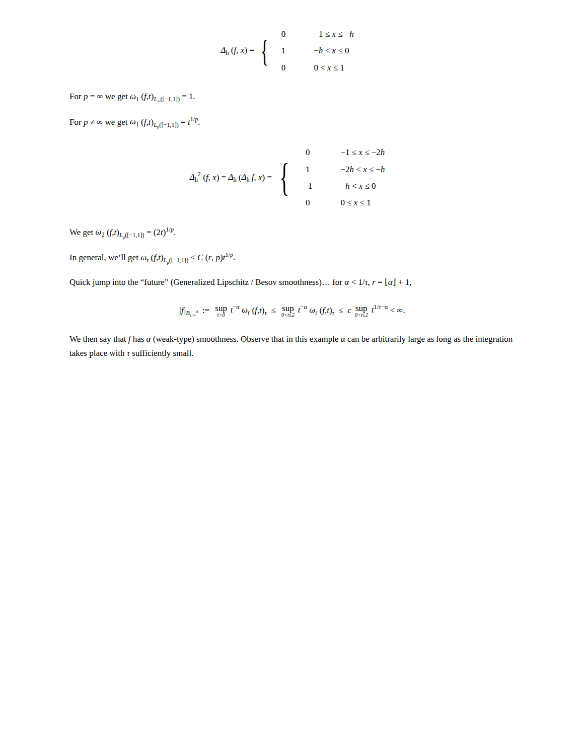Δh (f, x) ={
| 0 | −1 ≤ x ≤ − h |
| 1 | − h < x ≤ 0 |
| 0 | 0 < x ≤ 1 |
For p = ∞ we get ω1 (f, t)L∞([−1,1]) = 1.
For p ≠ ∞ we get ω1 (f, t)Lp([−1,1]) = t1/p.
Δh2 (f, x) = Δh (Δh f, x) ={
| 0 | −1 ≤ x ≤ −2 h |
| 1 | −2 h < x ≤ − h |
| −1 | − h < x ≤ 0 |
| 0 | 0 ≤ x ≤ 1 |
We get ω2 (f, t)Lp([−1,1]) = (2t)1/p.
In general, we’ll get ωr (f, t)Lp([−1,1]) ≤ C (r, p) t1/p.
Quick jump into the “future” (Generalized Lipschitz / Besov smoothness)… for α < 1/τ, r = ⌊α⌋ + 1,
|f|Bτ,∞α := sup t>0 t−α ωr (f, t)τ ≤ sup 0<t≤2 t−α ωr (f, t)τ ≤ c sup 0<t≤2 t1/τ−α < ∞.
We then say that f has α (weak-type) smoothness. Observe that in this example α can be arbitrarily large as long as the integration takes place with τ sufficiently small.